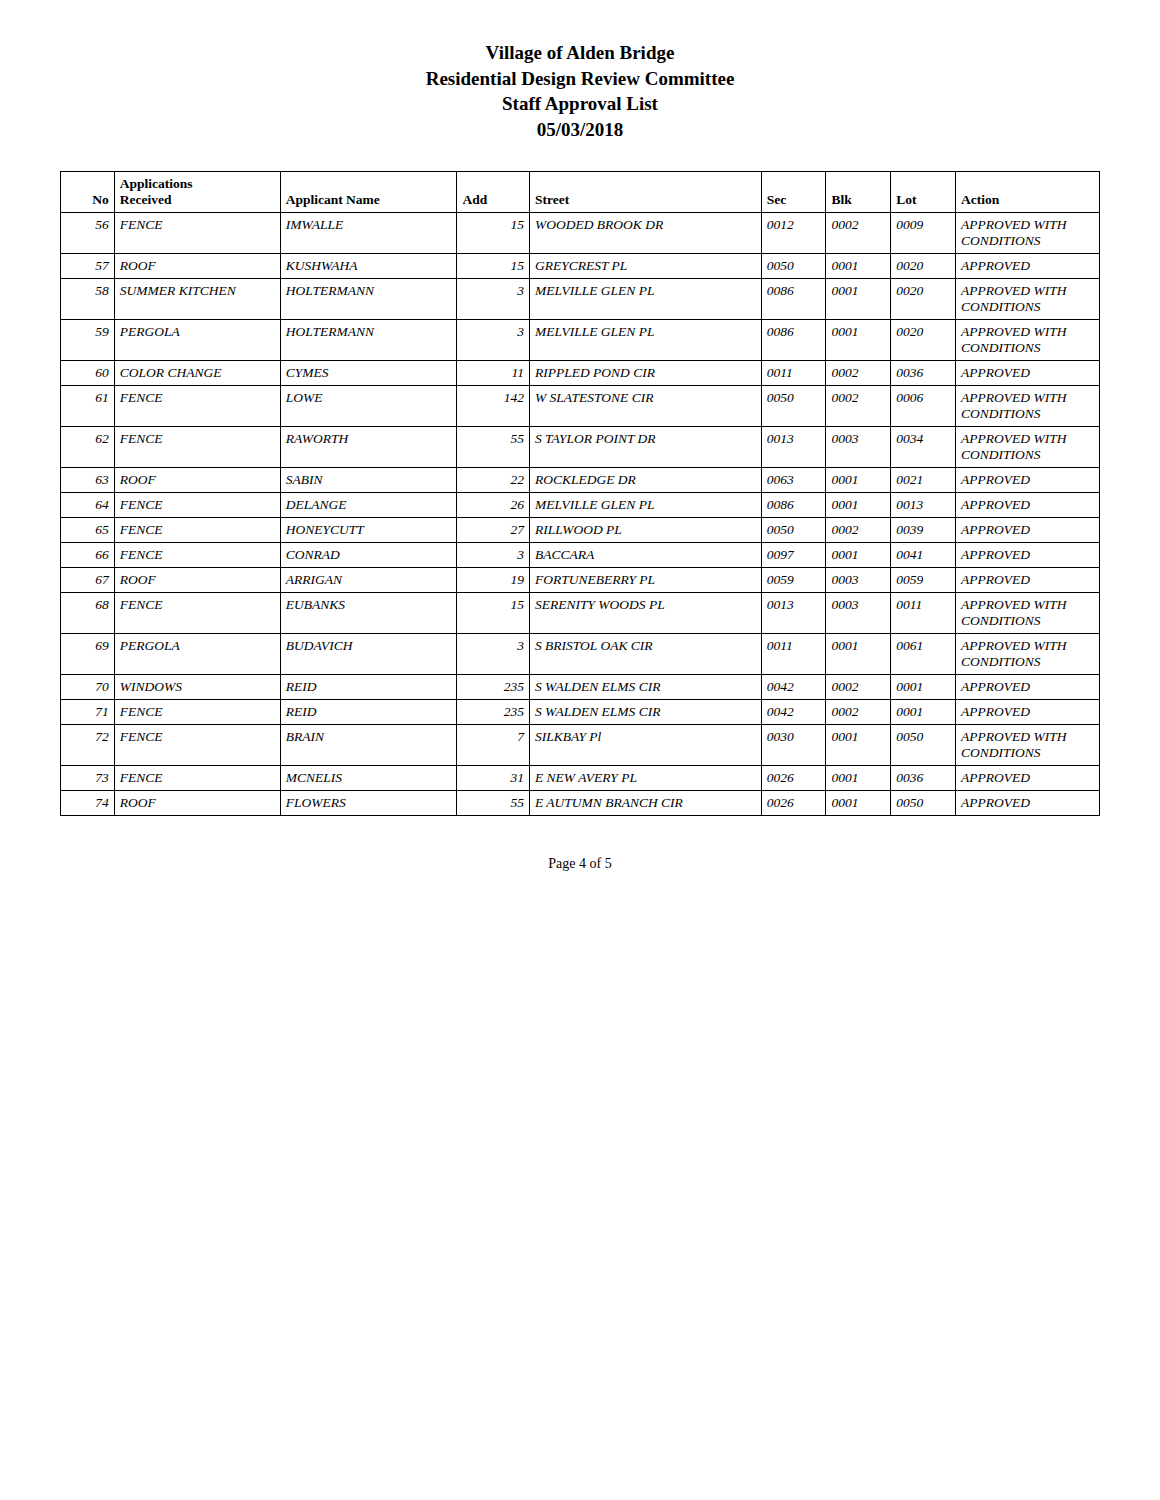Village of Alden Bridge
Residential Design Review Committee
Staff Approval List
05/03/2018
| No | Applications Received | Applicant Name | Add | Street | Sec | Blk | Lot | Action |
| --- | --- | --- | --- | --- | --- | --- | --- | --- |
| 56 | FENCE | IMWALLE | 15 | WOODED BROOK DR | 0012 | 0002 | 0009 | APPROVED WITH CONDITIONS |
| 57 | ROOF | KUSHWAHA | 15 | GREYCREST PL | 0050 | 0001 | 0020 | APPROVED |
| 58 | SUMMER KITCHEN | HOLTERMANN | 3 | MELVILLE GLEN PL | 0086 | 0001 | 0020 | APPROVED WITH CONDITIONS |
| 59 | PERGOLA | HOLTERMANN | 3 | MELVILLE GLEN PL | 0086 | 0001 | 0020 | APPROVED WITH CONDITIONS |
| 60 | COLOR CHANGE | CYMES | 11 | RIPPLED POND CIR | 0011 | 0002 | 0036 | APPROVED |
| 61 | FENCE | LOWE | 142 | W SLATESTONE CIR | 0050 | 0002 | 0006 | APPROVED WITH CONDITIONS |
| 62 | FENCE | RAWORTH | 55 | S TAYLOR POINT DR | 0013 | 0003 | 0034 | APPROVED WITH CONDITIONS |
| 63 | ROOF | SABIN | 22 | ROCKLEDGE DR | 0063 | 0001 | 0021 | APPROVED |
| 64 | FENCE | DELANGE | 26 | MELVILLE GLEN PL | 0086 | 0001 | 0013 | APPROVED |
| 65 | FENCE | HONEYCUTT | 27 | RILLWOOD PL | 0050 | 0002 | 0039 | APPROVED |
| 66 | FENCE | CONRAD | 3 | BACCARA | 0097 | 0001 | 0041 | APPROVED |
| 67 | ROOF | ARRIGAN | 19 | FORTUNEBERRY PL | 0059 | 0003 | 0059 | APPROVED |
| 68 | FENCE | EUBANKS | 15 | SERENITY WOODS PL | 0013 | 0003 | 0011 | APPROVED WITH CONDITIONS |
| 69 | PERGOLA | BUDAVICH | 3 | S BRISTOL OAK CIR | 0011 | 0001 | 0061 | APPROVED WITH CONDITIONS |
| 70 | WINDOWS | REID | 235 | S WALDEN ELMS CIR | 0042 | 0002 | 0001 | APPROVED |
| 71 | FENCE | REID | 235 | S WALDEN ELMS CIR | 0042 | 0002 | 0001 | APPROVED |
| 72 | FENCE | BRAIN | 7 | SILKBAY Pl | 0030 | 0001 | 0050 | APPROVED WITH CONDITIONS |
| 73 | FENCE | MCNELIS | 31 | E NEW AVERY PL | 0026 | 0001 | 0036 | APPROVED |
| 74 | ROOF | FLOWERS | 55 | E AUTUMN BRANCH CIR | 0026 | 0001 | 0050 | APPROVED |
Page 4 of 5